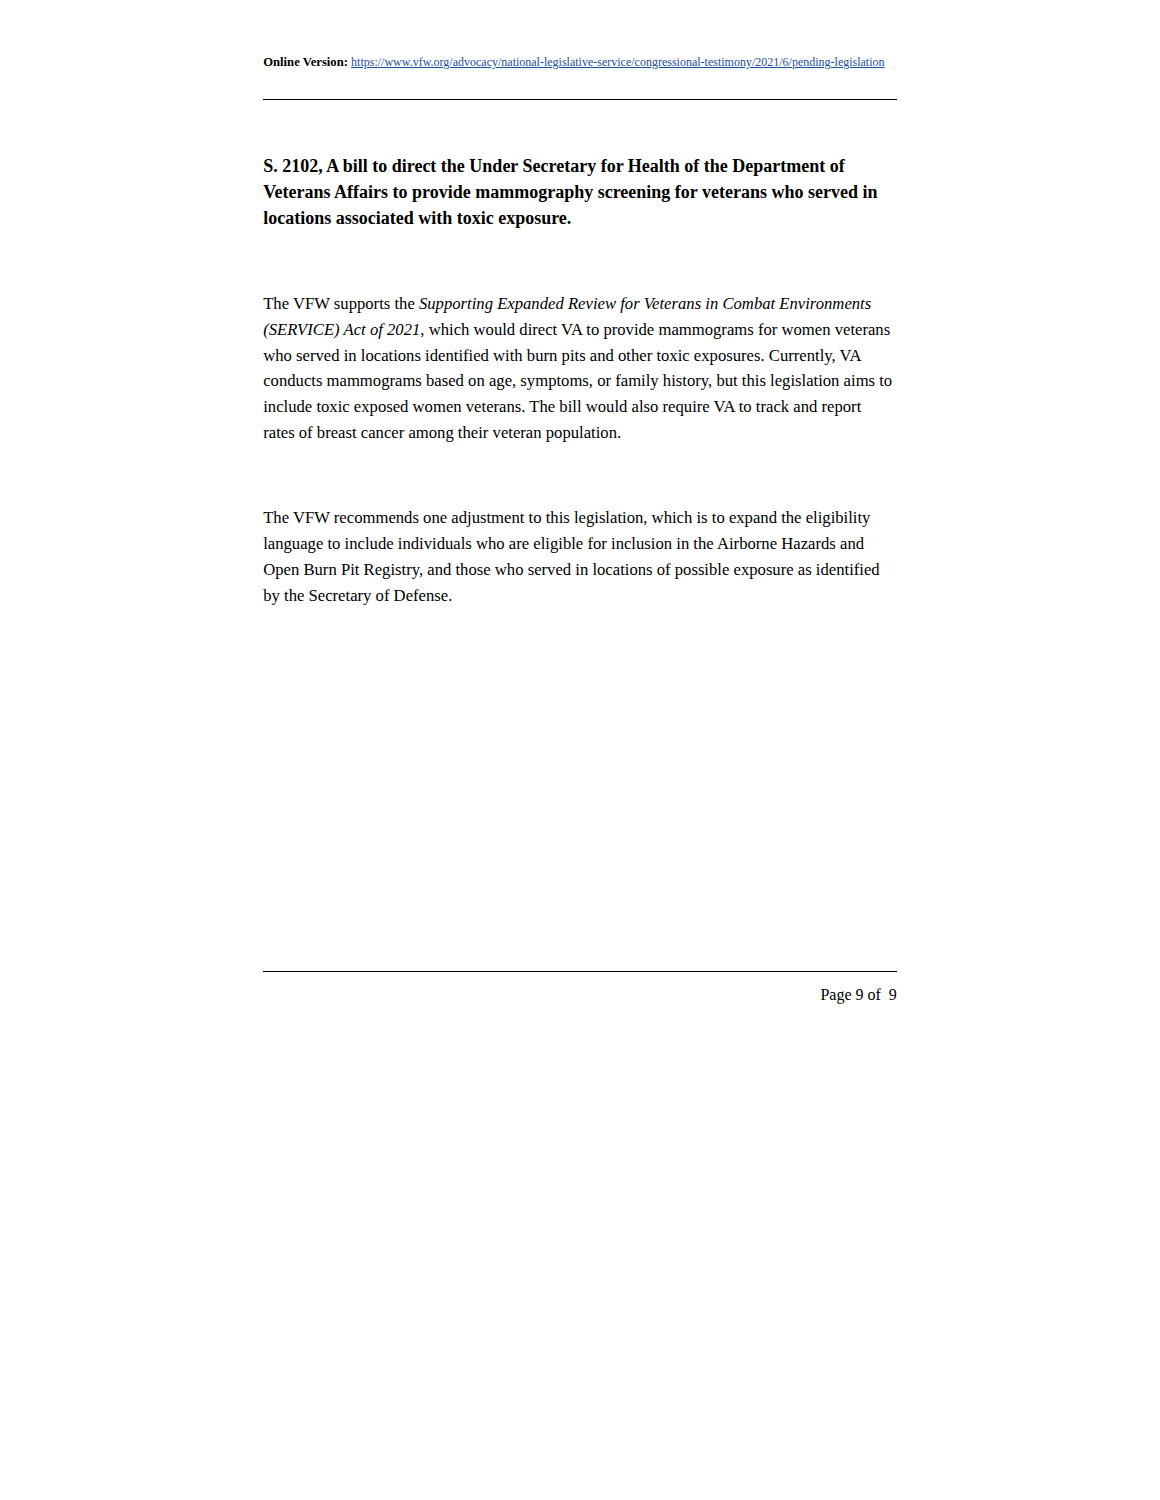Online Version: https://www.vfw.org/advocacy/national-legislative-service/congressional-testimony/2021/6/pending-legislation
S. 2102, A bill to direct the Under Secretary for Health of the Department of Veterans Affairs to provide mammography screening for veterans who served in locations associated with toxic exposure.
The VFW supports the Supporting Expanded Review for Veterans in Combat Environments (SERVICE) Act of 2021, which would direct VA to provide mammograms for women veterans who served in locations identified with burn pits and other toxic exposures. Currently, VA conducts mammograms based on age, symptoms, or family history, but this legislation aims to include toxic exposed women veterans. The bill would also require VA to track and report rates of breast cancer among their veteran population.
The VFW recommends one adjustment to this legislation, which is to expand the eligibility language to include individuals who are eligible for inclusion in the Airborne Hazards and Open Burn Pit Registry, and those who served in locations of possible exposure as identified by the Secretary of Defense.
Page 9 of 9